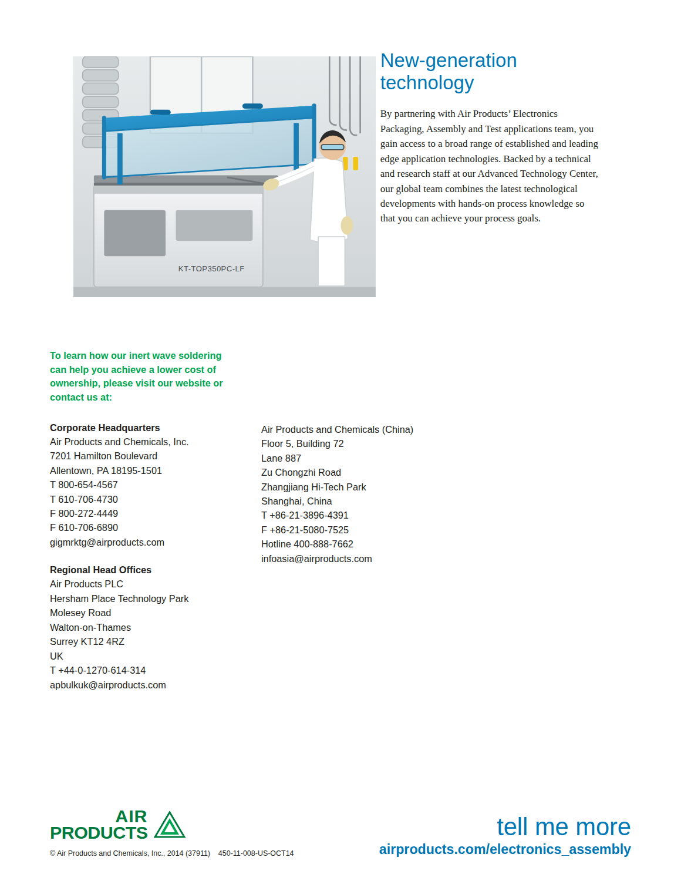KT-TOP350PC-LF
New-generation
technology
By partnering with Air Products’ Electronics Packaging, Assembly and Test applications team, you gain access to a broad range of established and leading edge application technologies. Backed by a technical and research staff at our Advanced Technology Center, our global team combines the latest technological developments with hands-on process knowledge so that you can achieve your process goals.
To learn how our inert wave soldering can help you achieve a lower cost of ownership, please visit our website or contact us at:
Corporate Headquarters
Air Products and Chemicals, Inc.
7201 Hamilton Boulevard
Allentown, PA 18195-1501
T 800-654-4567
T 610-706-4730
F 800-272-4449
F 610-706-6890
gigmrktg@airproducts.com
Regional Head Offices
Air Products PLC
Hersham Place Technology Park
Molesey Road
Walton-on-Thames
Surrey KT12 4RZ
UK
T +44-0-1270-614-314
apbulkuk@airproducts.com
Air Products and Chemicals (China)
Floor 5, Building 72
Lane 887
Zu Chongzhi Road
Zhangjiang Hi-Tech Park
Shanghai, China
T +86-21-3896-4391
F +86-21-5080-7525
Hotline 400-888-7662
infoasia@airproducts.com
AIR PRODUCTS
© Air Products and Chemicals, Inc., 2014 (37911) 450-11-008-US-OCT14
tell me more
airproducts.com/electronics_assembly